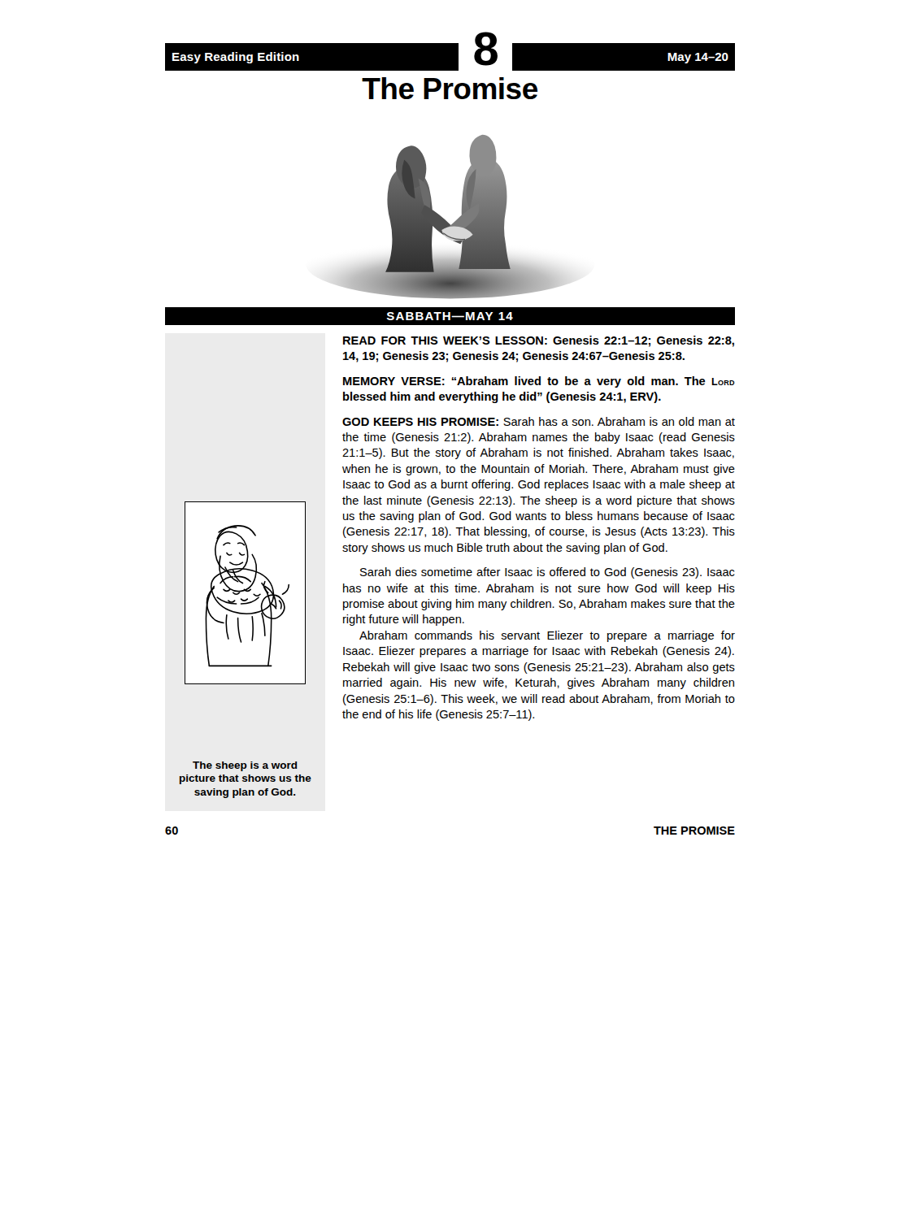Easy Reading Edition
8
May 14–20
The Promise
SABBATH—MAY 14
The sheep is a word picture that shows us the
saving plan of God.
READ FOR THIS WEEK’S LESSON: Genesis 22:1–12; Genesis 22:8, 14, 19; Genesis 23; Genesis 24; Genesis 24:67–Genesis 25:8.
MEMORY VERSE: “Abraham lived to be a very old man. The Lord blessed him and everything he did” (Genesis 24:1, ERV).
GOD KEEPS HIS PROMISE: Sarah has a son. Abraham is an old man at the time (Genesis 21:2). Abraham names the baby Isaac (read Genesis 21:1–5). But the story of Abraham is not finished. Abraham takes Isaac, when he is grown, to the Mountain of Moriah. There, Abraham must give Isaac to God as a burnt offering. God replaces Isaac with a male sheep at the last minute (Genesis 22:13). The sheep is a word picture that shows us the saving plan of God. God wants to bless humans because of Isaac (Genesis 22:17, 18). That blessing, of course, is Jesus (Acts 13:23). This story shows us much Bible truth about the saving plan of God.
Sarah dies sometime after Isaac is offered to God (Genesis 23). Isaac has no wife at this time. Abraham is not sure how God will keep His promise about giving him many children. So, Abraham makes sure that the right future will happen.
Abraham commands his servant Eliezer to prepare a marriage for Isaac. Eliezer prepares a marriage for Isaac with Rebekah (Genesis 24). Rebekah will give Isaac two sons (Genesis 25:21–23). Abraham also gets married again. His new wife, Keturah, gives Abraham many children (Genesis 25:1–6). This week, we will read about Abraham, from Moriah to the end of his life (Genesis 25:7–11).
60
THE PROMISE